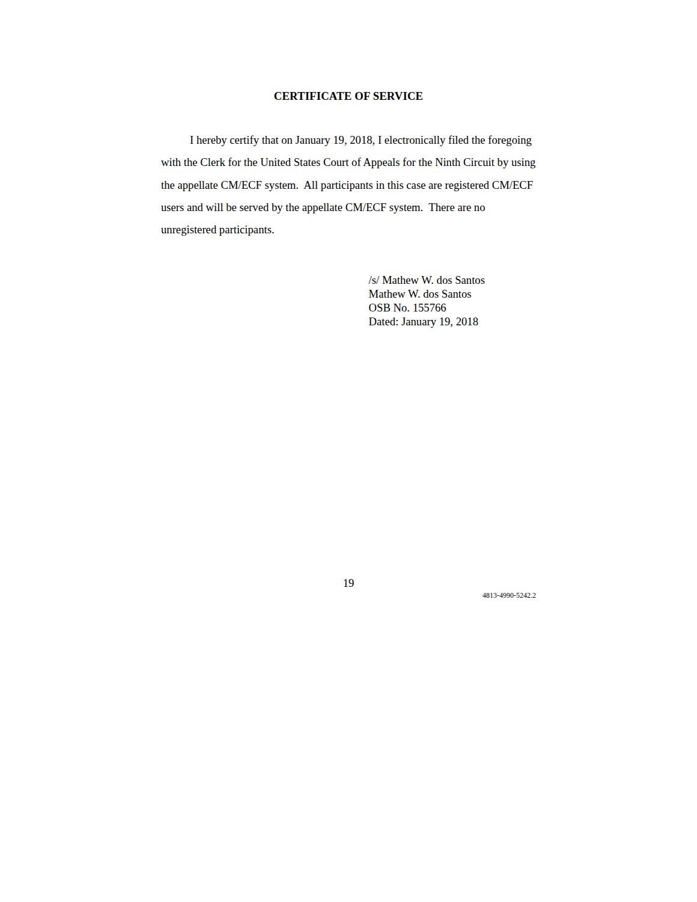CERTIFICATE OF SERVICE
I hereby certify that on January 19, 2018, I electronically filed the foregoing with the Clerk for the United States Court of Appeals for the Ninth Circuit by using the appellate CM/ECF system. All participants in this case are registered CM/ECF users and will be served by the appellate CM/ECF system. There are no unregistered participants.
/s/ Mathew W. dos Santos
Mathew W. dos Santos
OSB No. 155766
Dated: January 19, 2018
19
4813-4990-5242.2